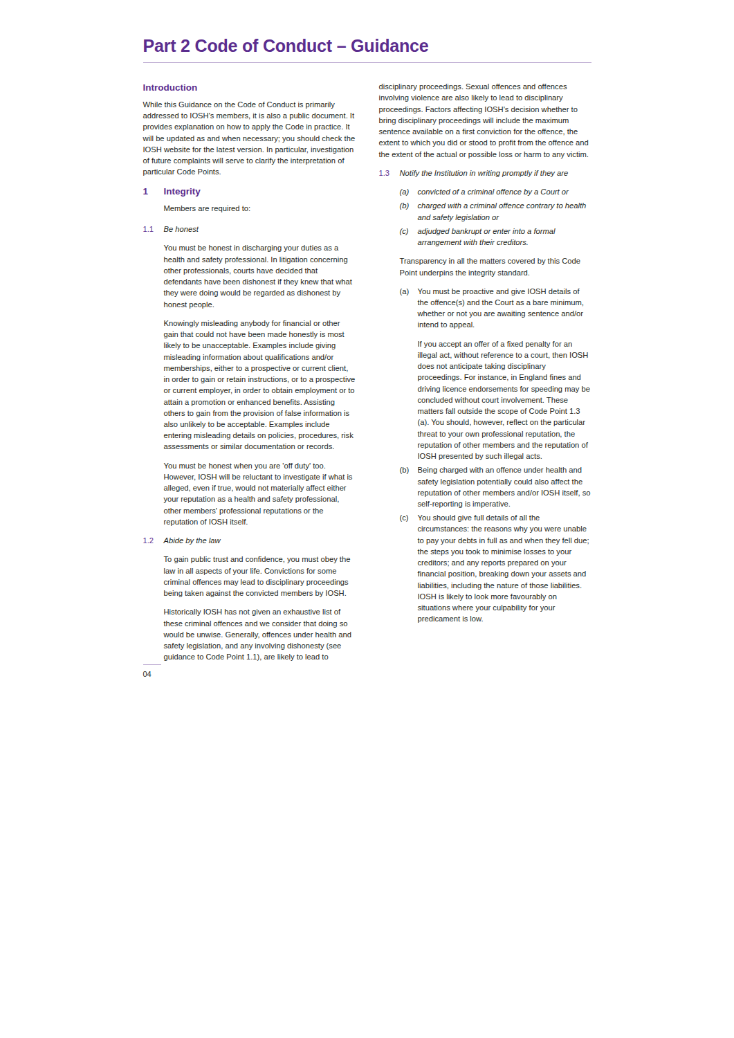Part 2 Code of Conduct – Guidance
Introduction
While this Guidance on the Code of Conduct is primarily addressed to IOSH's members, it is also a public document. It provides explanation on how to apply the Code in practice. It will be updated as and when necessary; you should check the IOSH website for the latest version. In particular, investigation of future complaints will serve to clarify the interpretation of particular Code Points.
1
Integrity
Members are required to:
1.1
Be honest
You must be honest in discharging your duties as a health and safety professional. In litigation concerning other professionals, courts have decided that defendants have been dishonest if they knew that what they were doing would be regarded as dishonest by honest people.
Knowingly misleading anybody for financial or other gain that could not have been made honestly is most likely to be unacceptable. Examples include giving misleading information about qualifications and/or memberships, either to a prospective or current client, in order to gain or retain instructions, or to a prospective or current employer, in order to obtain employment or to attain a promotion or enhanced benefits. Assisting others to gain from the provision of false information is also unlikely to be acceptable. Examples include entering misleading details on policies, procedures, risk assessments or similar documentation or records.
You must be honest when you are 'off duty' too. However, IOSH will be reluctant to investigate if what is alleged, even if true, would not materially affect either your reputation as a health and safety professional, other members' professional reputations or the reputation of IOSH itself.
1.2
Abide by the law
To gain public trust and confidence, you must obey the law in all aspects of your life. Convictions for some criminal offences may lead to disciplinary proceedings being taken against the convicted members by IOSH.
Historically IOSH has not given an exhaustive list of these criminal offences and we consider that doing so would be unwise. Generally, offences under health and safety legislation, and any involving dishonesty (see guidance to Code Point 1.1), are likely to lead to
disciplinary proceedings. Sexual offences and offences involving violence are also likely to lead to disciplinary proceedings. Factors affecting IOSH's decision whether to bring disciplinary proceedings will include the maximum sentence available on a first conviction for the offence, the extent to which you did or stood to profit from the offence and the extent of the actual or possible loss or harm to any victim.
1.3
Notify the Institution in writing promptly if they are
(a)
convicted of a criminal offence by a Court or
(b)
charged with a criminal offence contrary to health and safety legislation or
(c)
adjudged bankrupt or enter into a formal arrangement with their creditors.
Transparency in all the matters covered by this Code Point underpins the integrity standard.
(a)
You must be proactive and give IOSH details of the offence(s) and the Court as a bare minimum, whether or not you are awaiting sentence and/or intend to appeal.
If you accept an offer of a fixed penalty for an illegal act, without reference to a court, then IOSH does not anticipate taking disciplinary proceedings. For instance, in England fines and driving licence endorsements for speeding may be concluded without court involvement. These matters fall outside the scope of Code Point 1.3 (a). You should, however, reflect on the particular threat to your own professional reputation, the reputation of other members and the reputation of IOSH presented by such illegal acts.
(b)
Being charged with an offence under health and safety legislation potentially could also affect the reputation of other members and/or IOSH itself, so self-reporting is imperative.
(c)
You should give full details of all the circumstances: the reasons why you were unable to pay your debts in full as and when they fell due; the steps you took to minimise losses to your creditors; and any reports prepared on your financial position, breaking down your assets and liabilities, including the nature of those liabilities. IOSH is likely to look more favourably on situations where your culpability for your predicament is low.
04